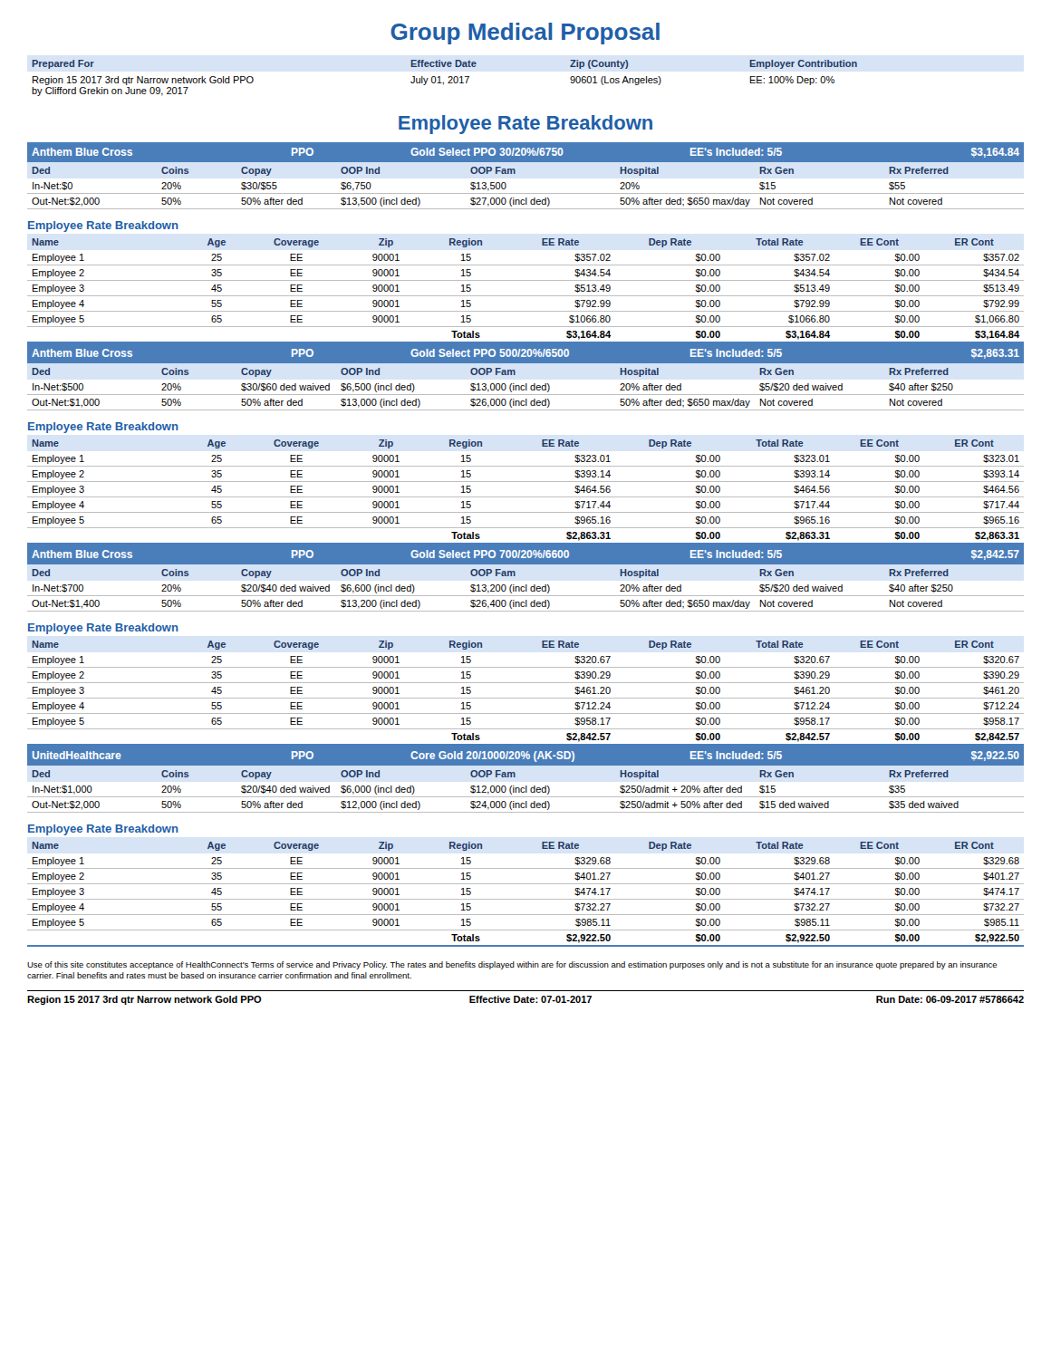Group Medical Proposal
| Prepared For | Effective Date | Zip (County) | Employer Contribution |
| --- | --- | --- | --- |
| Region 15 2017 3rd qtr Narrow network Gold PPO by Clifford Grekin on June 09, 2017 | July 01, 2017 | 90601 (Los Angeles) | EE: 100% Dep: 0% |
Employee Rate Breakdown
| Anthem Blue Cross | PPO | Gold Select PPO 30/20%/6750 | EE's Included: 5/5 | $3,164.84 |
| Ded | Coins | Copay | OOP Ind | OOP Fam | Hospital | Rx Gen | Rx Preferred |
| --- | --- | --- | --- | --- | --- | --- | --- |
| In-Net:$0 | 20% | $30/$55 | $6,750 | $13,500 | 20% | $15 | $55 |
| Out-Net:$2,000 | 50% | 50% after ded | $13,500 (incl ded) | $27,000 (incl ded) | 50% after ded; $650 max/day | Not covered | Not covered |
Employee Rate Breakdown
| Name | Age | Coverage | Zip | Region | EE Rate | Dep Rate | Total Rate | EE Cont | ER Cont |
| --- | --- | --- | --- | --- | --- | --- | --- | --- | --- |
| Employee 1 | 25 | EE | 90001 | 15 | $357.02 | $0.00 | $357.02 | $0.00 | $357.02 |
| Employee 2 | 35 | EE | 90001 | 15 | $434.54 | $0.00 | $434.54 | $0.00 | $434.54 |
| Employee 3 | 45 | EE | 90001 | 15 | $513.49 | $0.00 | $513.49 | $0.00 | $513.49 |
| Employee 4 | 55 | EE | 90001 | 15 | $792.99 | $0.00 | $792.99 | $0.00 | $792.99 |
| Employee 5 | 65 | EE | 90001 | 15 | $1066.80 | $0.00 | $1066.80 | $0.00 | $1,066.80 |
| | Totals | $3,164.84 | $0.00 | $3,164.84 | $0.00 | $3,164.84 |
| Anthem Blue Cross | PPO | Gold Select PPO 500/20%/6500 | EE's Included: 5/5 | $2,863.31 |
| Ded | Coins | Copay | OOP Ind | OOP Fam | Hospital | Rx Gen | Rx Preferred |
| --- | --- | --- | --- | --- | --- | --- | --- |
| In-Net:$500 | 20% | $30/$60 ded waived | $6,500 (incl ded) | $13,000 (incl ded) | 20% after ded | $5/$20 ded waived | $40 after $250 |
| Out-Net:$1,000 | 50% | 50% after ded | $13,000 (incl ded) | $26,000 (incl ded) | 50% after ded; $650 max/day | Not covered | Not covered |
Employee Rate Breakdown
| Name | Age | Coverage | Zip | Region | EE Rate | Dep Rate | Total Rate | EE Cont | ER Cont |
| --- | --- | --- | --- | --- | --- | --- | --- | --- | --- |
| Employee 1 | 25 | EE | 90001 | 15 | $323.01 | $0.00 | $323.01 | $0.00 | $323.01 |
| Employee 2 | 35 | EE | 90001 | 15 | $393.14 | $0.00 | $393.14 | $0.00 | $393.14 |
| Employee 3 | 45 | EE | 90001 | 15 | $464.56 | $0.00 | $464.56 | $0.00 | $464.56 |
| Employee 4 | 55 | EE | 90001 | 15 | $717.44 | $0.00 | $717.44 | $0.00 | $717.44 |
| Employee 5 | 65 | EE | 90001 | 15 | $965.16 | $0.00 | $965.16 | $0.00 | $965.16 |
| | Totals | $2,863.31 | $0.00 | $2,863.31 | $0.00 | $2,863.31 |
| Anthem Blue Cross | PPO | Gold Select PPO 700/20%/6600 | EE's Included: 5/5 | $2,842.57 |
| Ded | Coins | Copay | OOP Ind | OOP Fam | Hospital | Rx Gen | Rx Preferred |
| --- | --- | --- | --- | --- | --- | --- | --- |
| In-Net:$700 | 20% | $20/$40 ded waived | $6,600 (incl ded) | $13,200 (incl ded) | 20% after ded | $5/$20 ded waived | $40 after $250 |
| Out-Net:$1,400 | 50% | 50% after ded | $13,200 (incl ded) | $26,400 (incl ded) | 50% after ded; $650 max/day | Not covered | Not covered |
Employee Rate Breakdown
| Name | Age | Coverage | Zip | Region | EE Rate | Dep Rate | Total Rate | EE Cont | ER Cont |
| --- | --- | --- | --- | --- | --- | --- | --- | --- | --- |
| Employee 1 | 25 | EE | 90001 | 15 | $320.67 | $0.00 | $320.67 | $0.00 | $320.67 |
| Employee 2 | 35 | EE | 90001 | 15 | $390.29 | $0.00 | $390.29 | $0.00 | $390.29 |
| Employee 3 | 45 | EE | 90001 | 15 | $461.20 | $0.00 | $461.20 | $0.00 | $461.20 |
| Employee 4 | 55 | EE | 90001 | 15 | $712.24 | $0.00 | $712.24 | $0.00 | $712.24 |
| Employee 5 | 65 | EE | 90001 | 15 | $958.17 | $0.00 | $958.17 | $0.00 | $958.17 |
| | Totals | $2,842.57 | $0.00 | $2,842.57 | $0.00 | $2,842.57 |
| UnitedHealthcare | PPO | Core Gold 20/1000/20% (AK-SD) | EE's Included: 5/5 | $2,922.50 |
| Ded | Coins | Copay | OOP Ind | OOP Fam | Hospital | Rx Gen | Rx Preferred |
| --- | --- | --- | --- | --- | --- | --- | --- |
| In-Net:$1,000 | 20% | $20/$40 ded waived | $6,000 (incl ded) | $12,000 (incl ded) | $250/admit + 20% after ded | $15 | $35 |
| Out-Net:$2,000 | 50% | 50% after ded | $12,000 (incl ded) | $24,000 (incl ded) | $250/admit + 50% after ded | $15 ded waived | $35 ded waived |
Employee Rate Breakdown
| Name | Age | Coverage | Zip | Region | EE Rate | Dep Rate | Total Rate | EE Cont | ER Cont |
| --- | --- | --- | --- | --- | --- | --- | --- | --- | --- |
| Employee 1 | 25 | EE | 90001 | 15 | $329.68 | $0.00 | $329.68 | $0.00 | $329.68 |
| Employee 2 | 35 | EE | 90001 | 15 | $401.27 | $0.00 | $401.27 | $0.00 | $401.27 |
| Employee 3 | 45 | EE | 90001 | 15 | $474.17 | $0.00 | $474.17 | $0.00 | $474.17 |
| Employee 4 | 55 | EE | 90001 | 15 | $732.27 | $0.00 | $732.27 | $0.00 | $732.27 |
| Employee 5 | 65 | EE | 90001 | 15 | $985.11 | $0.00 | $985.11 | $0.00 | $985.11 |
| | Totals | $2,922.50 | $0.00 | $2,922.50 | $0.00 | $2,922.50 |
Use of this site constitutes acceptance of HealthConnect's Terms of service and Privacy Policy. The rates and benefits displayed within are for discussion and estimation purposes only and is not a substitute for an insurance quote prepared by an insurance carrier. Final benefits and rates must be based on insurance carrier confirmation and final enrollment.
| Region 15 2017 3rd qtr Narrow network Gold PPO | Effective Date: 07-01-2017 | Run Date: 06-09-2017 #5786642 |